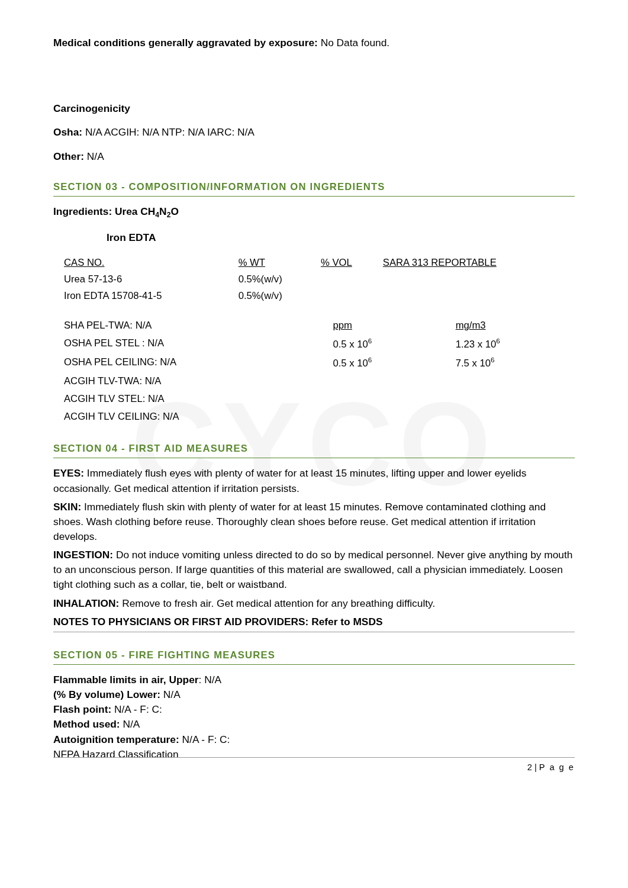CYCO
Medical conditions generally aggravated by exposure: No Data found.
Carcinogenicity
Osha: N/A ACGIH: N/A NTP: N/A IARC: N/A
Other: N/A
Section 03 - Composition/Information on Ingredients
Ingredients: Urea CH4N2O
Iron EDTA
| CAS NO. | % WT | % VOL | SARA 313 REPORTABLE |
| --- | --- | --- | --- |
| Urea 57-13-6 | 0.5%(w/v) | | |
| Iron EDTA 15708-41-5 | 0.5%(w/v) | | |
| SHA PEL-TWA: N/A | ppm | mg/m3 |
| OSHA PEL STEL : N/A | 0.5 x 10 6 | 1.23 x 10 6 |
| OSHA PEL CEILING: N/A | 0.5 x 10 6 | 7.5 x 10 6 |
| ACGIH TLV-TWA: N/A | | |
| ACGIH TLV STEL: N/A | | |
| ACGIH TLV CEILING: N/A | | |
Section 04 - First Aid Measures
EYES: Immediately flush eyes with plenty of water for at least 15 minutes, lifting upper and lower eyelids occasionally. Get medical attention if irritation persists.
SKIN: Immediately flush skin with plenty of water for at least 15 minutes. Remove contaminated clothing and shoes. Wash clothing before reuse. Thoroughly clean shoes before reuse. Get medical attention if irritation develops.
INGESTION: Do not induce vomiting unless directed to do so by medical personnel. Never give anything by mouth to an unconscious person. If large quantities of this material are swallowed, call a physician immediately. Loosen tight clothing such as a collar, tie, belt or waistband.
INHALATION: Remove to fresh air. Get medical attention for any breathing difficulty.
NOTES TO PHYSICIANS OR FIRST AID PROVIDERS: Refer to MSDS
Section 05 - Fire Fighting Measures
Flammable limits in air, Upper: N/A
(% By volume) Lower: N/A
Flash point: N/A - F: C:
Method used: N/A
Autoignition temperature: N/A - F: C:
NFPA Hazard Classification
2 | P a g e